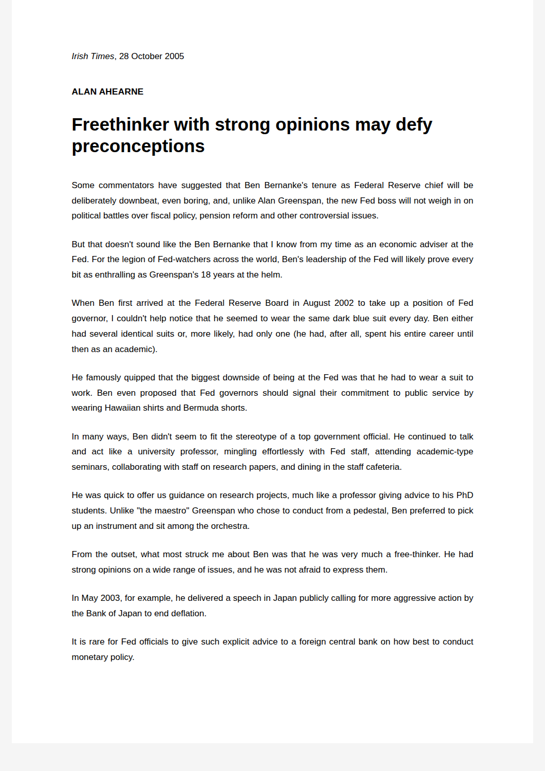Irish Times, 28 October 2005
ALAN AHEARNE
Freethinker with strong opinions may defy preconceptions
Some commentators have suggested that Ben Bernanke's tenure as Federal Reserve chief will be deliberately downbeat, even boring, and, unlike Alan Greenspan, the new Fed boss will not weigh in on political battles over fiscal policy, pension reform and other controversial issues.
But that doesn't sound like the Ben Bernanke that I know from my time as an economic adviser at the Fed. For the legion of Fed-watchers across the world, Ben's leadership of the Fed will likely prove every bit as enthralling as Greenspan's 18 years at the helm.
When Ben first arrived at the Federal Reserve Board in August 2002 to take up a position of Fed governor, I couldn't help notice that he seemed to wear the same dark blue suit every day. Ben either had several identical suits or, more likely, had only one (he had, after all, spent his entire career until then as an academic).
He famously quipped that the biggest downside of being at the Fed was that he had to wear a suit to work. Ben even proposed that Fed governors should signal their commitment to public service by wearing Hawaiian shirts and Bermuda shorts.
In many ways, Ben didn't seem to fit the stereotype of a top government official. He continued to talk and act like a university professor, mingling effortlessly with Fed staff, attending academic-type seminars, collaborating with staff on research papers, and dining in the staff cafeteria.
He was quick to offer us guidance on research projects, much like a professor giving advice to his PhD students. Unlike "the maestro" Greenspan who chose to conduct from a pedestal, Ben preferred to pick up an instrument and sit among the orchestra.
From the outset, what most struck me about Ben was that he was very much a free-thinker. He had strong opinions on a wide range of issues, and he was not afraid to express them.
In May 2003, for example, he delivered a speech in Japan publicly calling for more aggressive action by the Bank of Japan to end deflation.
It is rare for Fed officials to give such explicit advice to a foreign central bank on how best to conduct monetary policy.